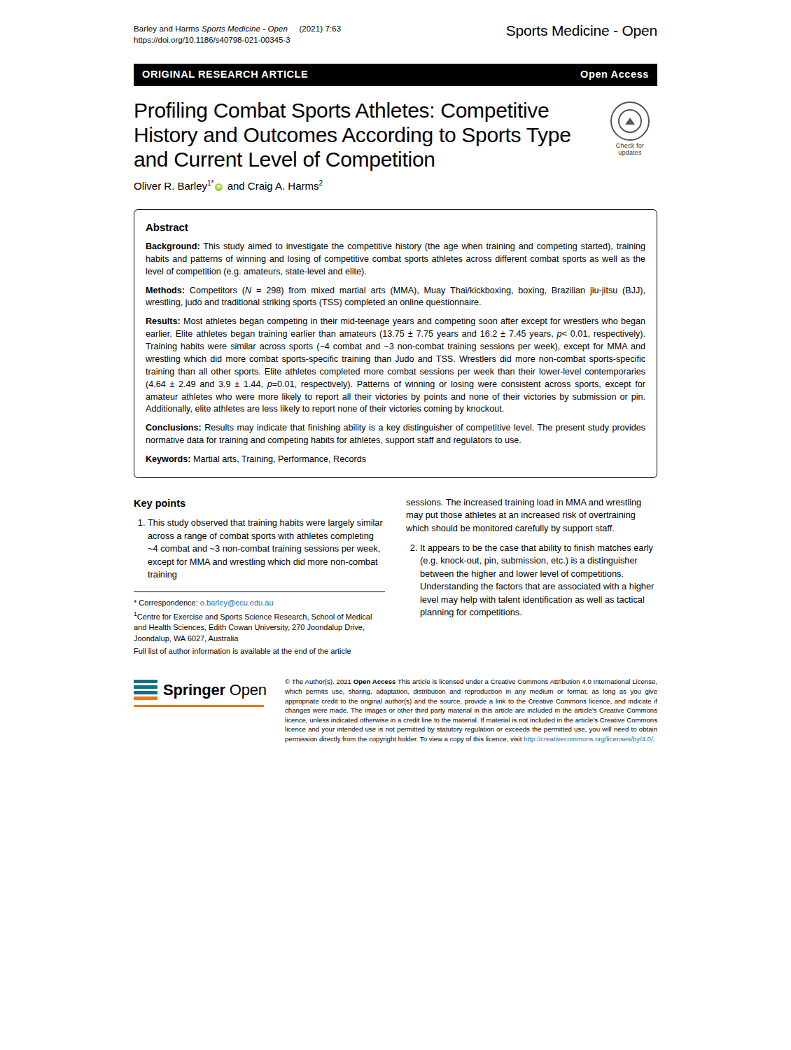Barley and Harms Sports Medicine - Open (2021) 7:63
https://doi.org/10.1186/s40798-021-00345-3
Sports Medicine - Open
ORIGINAL RESEARCH ARTICLE Open Access
Profiling Combat Sports Athletes: Competitive History and Outcomes According to Sports Type and Current Level of Competition
Check for
updates
Oliver R. Barley1* and Craig A. Harms2
Abstract
Background: This study aimed to investigate the competitive history (the age when training and competing started), training habits and patterns of winning and losing of competitive combat sports athletes across different combat sports as well as the level of competition (e.g. amateurs, state-level and elite).
Methods: Competitors (N = 298) from mixed martial arts (MMA), Muay Thai/kickboxing, boxing, Brazilian jiu-jitsu (BJJ), wrestling, judo and traditional striking sports (TSS) completed an online questionnaire.
Results: Most athletes began competing in their mid-teenage years and competing soon after except for wrestlers who began earlier. Elite athletes began training earlier than amateurs (13.75 ± 7.75 years and 16.2 ± 7.45 years, p< 0.01, respectively). Training habits were similar across sports (~4 combat and ~3 non-combat training sessions per week), except for MMA and wrestling which did more combat sports-specific training than Judo and TSS. Wrestlers did more non-combat sports-specific training than all other sports. Elite athletes completed more combat sessions per week than their lower-level contemporaries (4.64 ± 2.49 and 3.9 ± 1.44, p=0.01, respectively). Patterns of winning or losing were consistent across sports, except for amateur athletes who were more likely to report all their victories by points and none of their victories by submission or pin. Additionally, elite athletes are less likely to report none of their victories coming by knockout.
Conclusions: Results may indicate that finishing ability is a key distinguisher of competitive level. The present study provides normative data for training and competing habits for athletes, support staff and regulators to use.
Keywords: Martial arts, Training, Performance, Records
Key points
This study observed that training habits were largely similar across a range of combat sports with athletes completing ~4 combat and ~3 non-combat training sessions per week, except for MMA and wrestling which did more non-combat training
* Correspondence: o.barley@ecu.edu.au
1Centre for Exercise and Sports Science Research, School of Medical and Health Sciences, Edith Cowan University, 270 Joondalup Drive, Joondalup, WA 6027, Australia
Full list of author information is available at the end of the article
sessions. The increased training load in MMA and wrestling may put those athletes at an increased risk of overtraining which should be monitored carefully by support staff.
It appears to be the case that ability to finish matches early (e.g. knock-out, pin, submission, etc.) is a distinguisher between the higher and lower level of competitions. Understanding the factors that are associated with a higher level may help with talent identification as well as tactical planning for competitions.
Springer Open
© The Author(s). 2021 Open Access This article is licensed under a Creative Commons Attribution 4.0 International License, which permits use, sharing, adaptation, distribution and reproduction in any medium or format, as long as you give appropriate credit to the original author(s) and the source, provide a link to the Creative Commons licence, and indicate if changes were made. The images or other third party material in this article are included in the article's Creative Commons licence, unless indicated otherwise in a credit line to the material. If material is not included in the article's Creative Commons licence and your intended use is not permitted by statutory regulation or exceeds the permitted use, you will need to obtain permission directly from the copyright holder. To view a copy of this licence, visit http://creativecommons.org/licenses/by/4.0/.